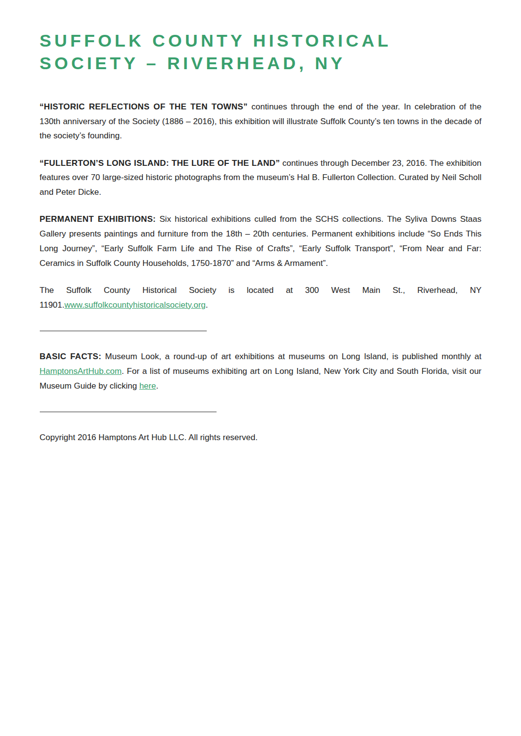Suffolk County Historical Society – Riverhead, NY
“HISTORIC REFLECTIONS OF THE TEN TOWNS” continues through the end of the year. In celebration of the 130th anniversary of the Society (1886 – 2016), this exhibition will illustrate Suffolk County’s ten towns in the decade of the society’s founding.
“FULLERTON’S LONG ISLAND: THE LURE OF THE LAND” continues through December 23, 2016. The exhibition features over 70 large-sized historic photographs from the museum’s Hal B. Fullerton Collection. Curated by Neil Scholl and Peter Dicke.
PERMANENT EXHIBITIONS: Six historical exhibitions culled from the SCHS collections. The Syliva Downs Staas Gallery presents paintings and furniture from the 18th – 20th centuries. Permanent exhibitions include “So Ends This Long Journey”, “Early Suffolk Farm Life and The Rise of Crafts”, “Early Suffolk Transport”, “From Near and Far: Ceramics in Suffolk County Households, 1750-1870” and “Arms & Armament”.
The Suffolk County Historical Society is located at 300 West Main St., Riverhead, NY 11901.www.suffolkcountyhistoricalsociety.org.
BASIC FACTS: Museum Look, a round-up of art exhibitions at museums on Long Island, is published monthly at HamptonsArtHub.com. For a list of museums exhibiting art on Long Island, New York City and South Florida, visit our Museum Guide by clicking here.
Copyright 2016 Hamptons Art Hub LLC. All rights reserved.